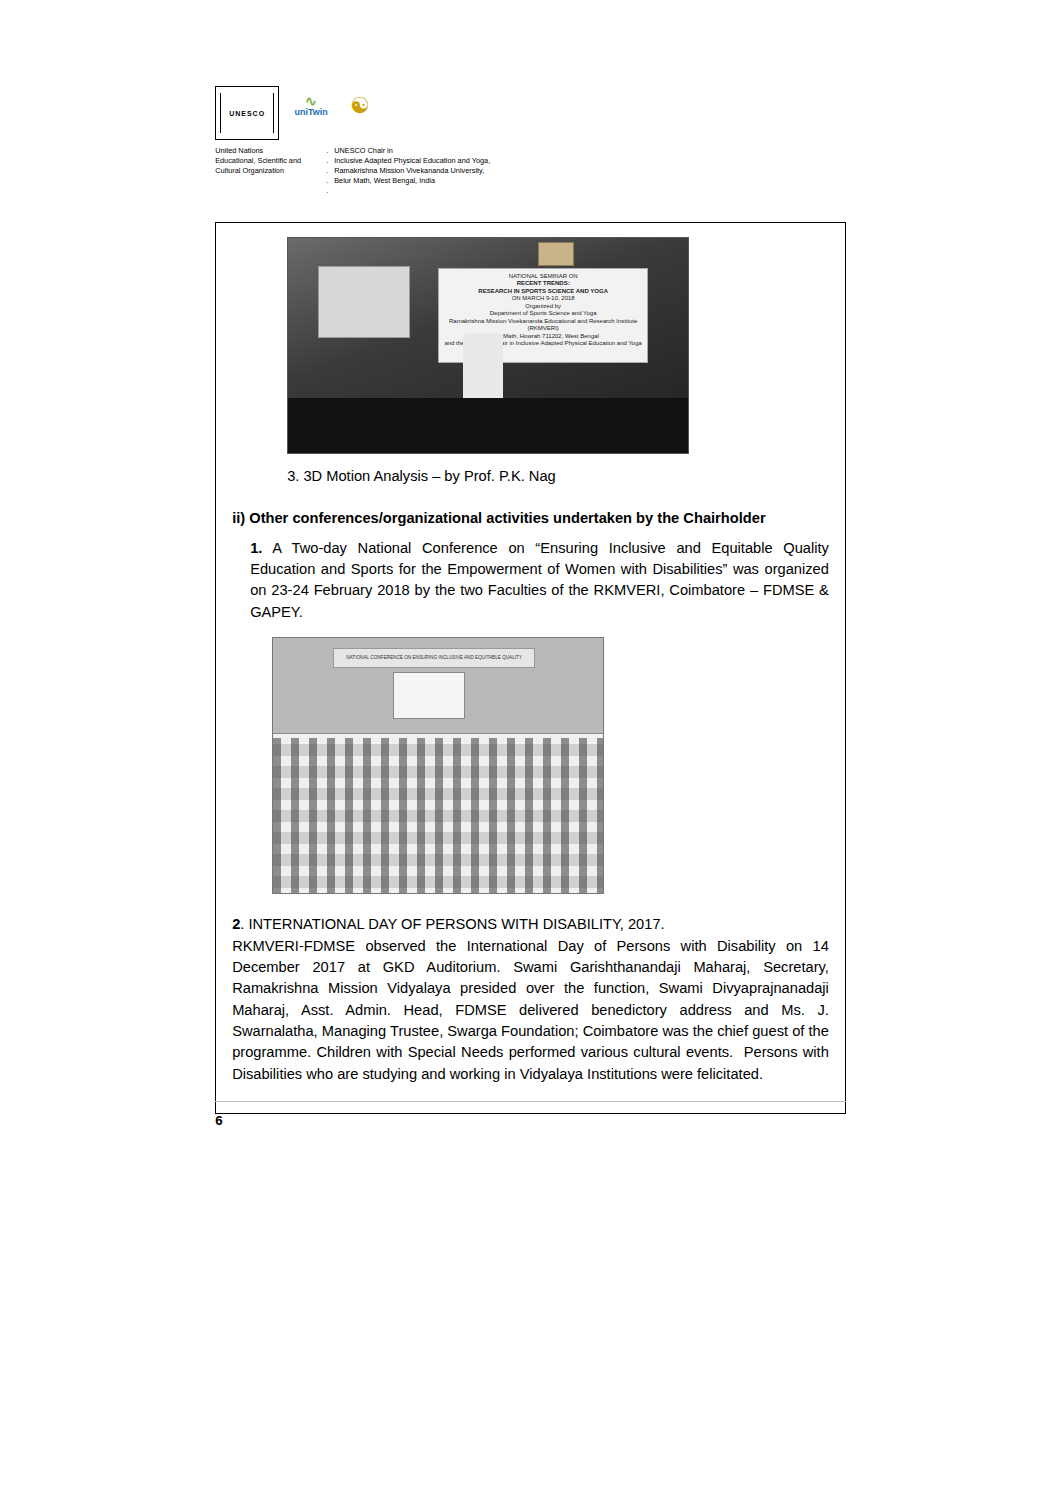UNESCO
∿
uniTwin
☯
United Nations
Educational, Scientific and
Cultural Organization
.
.
.
.
.
UNESCO Chair in
Inclusive Adapted Physical Education and Yoga,
Ramakrishna Mission Vivekananda University,
Belur Math, West Bengal, India
NATIONAL SEMINAR ON
RECENT TRENDS:
RESEARCH IN SPORTS SCIENCE AND YOGA
ON MARCH 9-10, 2018
Organized by
Department of Sports Science and Yoga
Ramakrishna Mission Vivekananda Educational and Research Institute
(RKMVERI)
Belur Math, Howrah 711202, West Bengal
and the UNESCO Chair in Inclusive Adapted Physical Education and Yoga
3. 3D Motion Analysis – by Prof. P.K. Nag
ii) Other conferences/organizational activities undertaken by the Chairholder
1. A Two-day National Conference on “Ensuring Inclusive and Equitable Quality Education and Sports for the Empowerment of Women with Disabilities” was organized on 23-24 February 2018 by the two Faculties of the RKMVERI, Coimbatore – FDMSE & GAPEY.
NATIONAL CONFERENCE ON ENSURING INCLUSIVE AND EQUITABLE QUALITY EDUCATION
2. INTERNATIONAL DAY OF PERSONS WITH DISABILITY, 2017.
RKMVERI-FDMSE observed the International Day of Persons with Disability on 14 December 2017 at GKD Auditorium. Swami Garishthanandaji Maharaj, Secretary, Ramakrishna Mission Vidyalaya presided over the function, Swami Divyaprajnanadaji Maharaj, Asst. Admin. Head, FDMSE delivered benedictory address and Ms. J. Swarnalatha, Managing Trustee, Swarga Foundation; Coimbatore was the chief guest of the programme. Children with Special Needs performed various cultural events. Persons with Disabilities who are studying and working in Vidyalaya Institutions were felicitated.
6